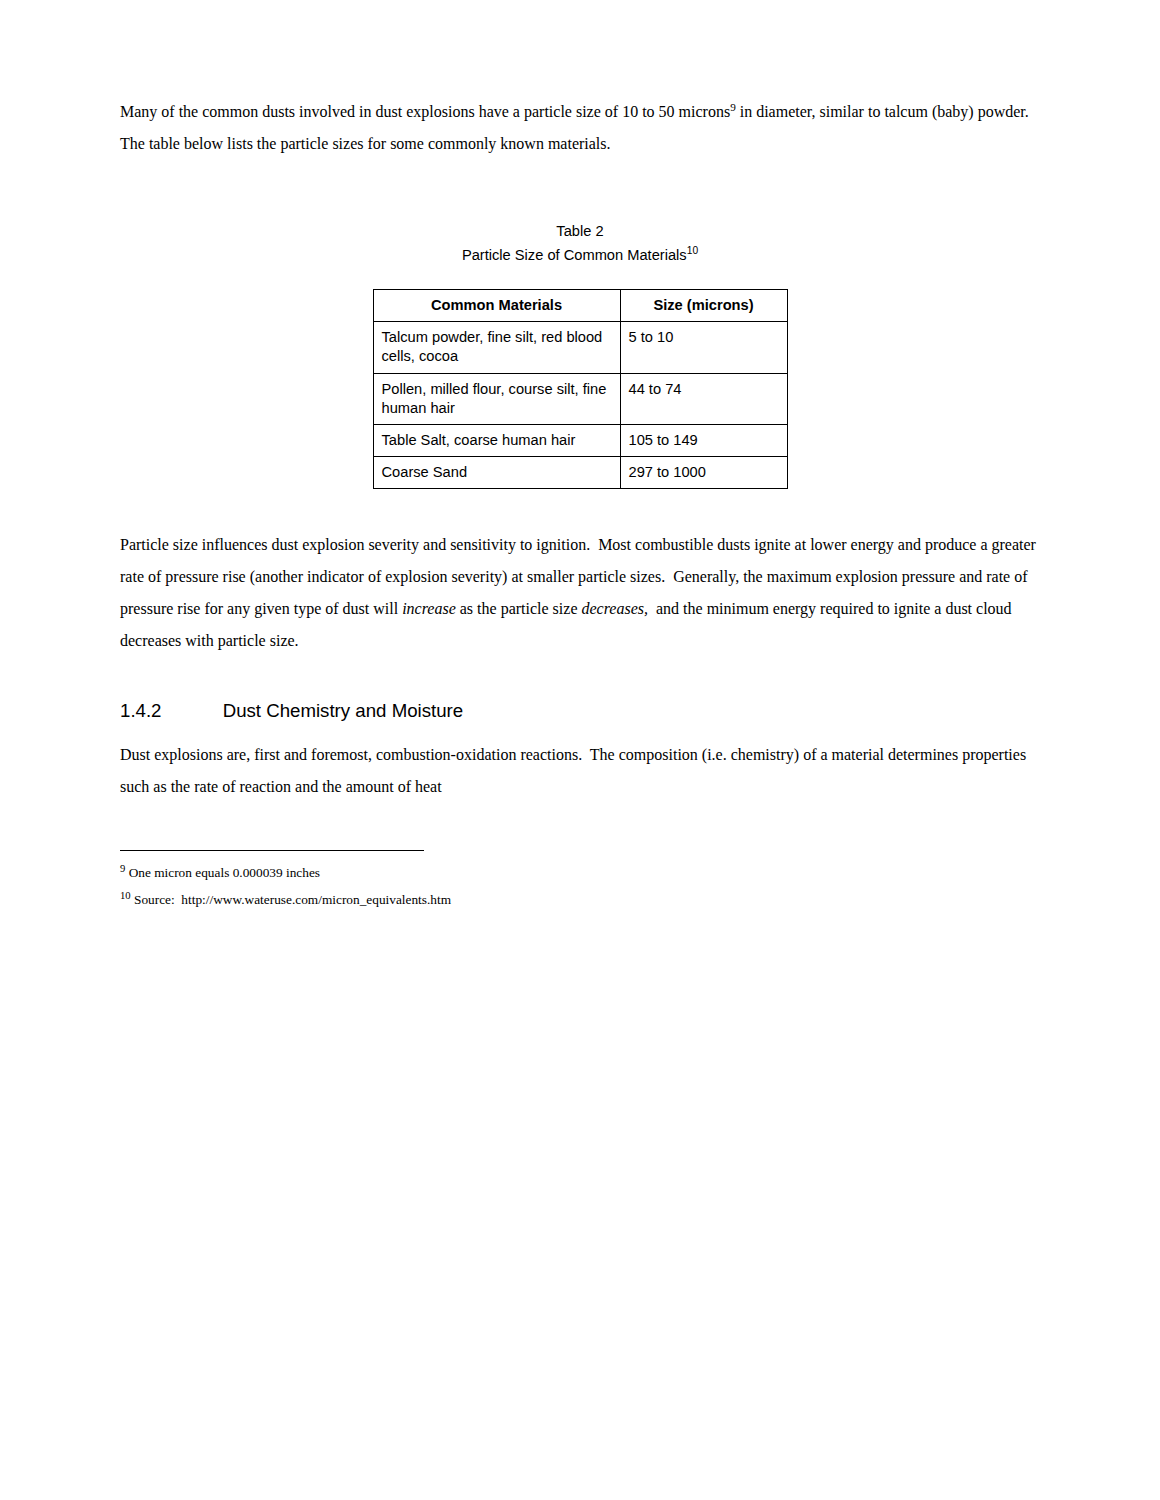Many of the common dusts involved in dust explosions have a particle size of 10 to 50 microns9 in diameter, similar to talcum (baby) powder. The table below lists the particle sizes for some commonly known materials.
Table 2
Particle Size of Common Materials10
| Common Materials | Size (microns) |
| --- | --- |
| Talcum powder, fine silt, red blood cells, cocoa | 5 to 10 |
| Pollen, milled flour, course silt, fine human hair | 44 to 74 |
| Table Salt, coarse human hair | 105 to 149 |
| Coarse Sand | 297 to 1000 |
Particle size influences dust explosion severity and sensitivity to ignition. Most combustible dusts ignite at lower energy and produce a greater rate of pressure rise (another indicator of explosion severity) at smaller particle sizes. Generally, the maximum explosion pressure and rate of pressure rise for any given type of dust will increase as the particle size decreases, and the minimum energy required to ignite a dust cloud decreases with particle size.
1.4.2 Dust Chemistry and Moisture
Dust explosions are, first and foremost, combustion-oxidation reactions. The composition (i.e. chemistry) of a material determines properties such as the rate of reaction and the amount of heat
9 One micron equals 0.000039 inches
10 Source: http://www.wateruse.com/micron_equivalents.htm